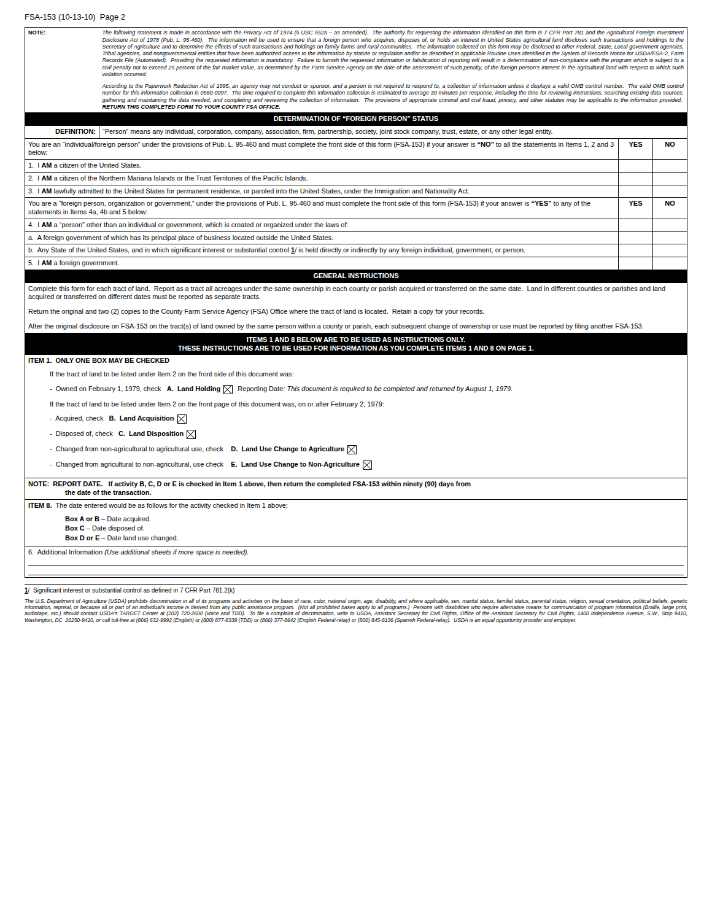FSA-153 (10-13-10) Page 2
| NOTE: | The following statement is made in accordance with the Privacy Act of 1974 (5 USC 552a – as amended). The authority for requesting the information identified on this form is 7 CFR Part 781 and the Agricultural Foreign Investment Disclosure Act of 1978 (Pub. L. 95-460). The information will be used to ensure that a foreign person who acquires, disposes of, or holds an interest in United States agricultural land discloses such transactions and holdings to the Secretary of Agriculture and to determine the effects of such transactions and holdings on family farms and rural communities. The information collected on this form may be disclosed to other Federal, State, Local government agencies, Tribal agencies, and nongovernmental entities that have been authorized access to the information by statute or regulation and/or as described in applicable Routine Uses identified in the System of Records Notice for USDA/FSA-2, Farm Records File (Automated). Providing the requested information is mandatory. Failure to furnish the requested information or falsification of reporting will result in a determination of non-compliance with the program which is subject to a civil penalty not to exceed 25 percent of the fair market value, as determined by the Farm Service Agency on the date of the assessment of such penalty, of the foreign person's interest in the agricultural land with respect to which such violation occurred. According to the Paperwork Reduction Act of 1995, an agency may not conduct or sponsor, and a person is not required to respond to, a collection of information unless it displays a valid OMB control number. The valid OMB control number for this information collection is 0560-0097. The time required to complete this information collection is estimated to average 30 minutes per response, including the time for reviewing instructions, searching existing data sources, gathering and maintaining the data needed, and completing and reviewing the collection of information. The provisions of appropriate criminal and civil fraud, privacy, and other statutes may be applicable to the information provided. RETURN THIS COMPLETED FORM TO YOUR COUNTY FSA OFFICE. |
| DETERMINATION OF “FOREIGN PERSON” STATUS |
| DEFINITION: | “Person” means any individual, corporation, company, association, firm, partnership, society, joint stock company, trust, estate, or any other legal entity. |
| You are an “individual/foreign person” under the provisions of Pub. L. 95-460 and must complete the front side of this form (FSA-153) if your answer is “NO” to all the statements in Items 1, 2 and 3 below: | YES | NO |
| 1. I AM a citizen of the United States. | | |
| 2. I AM a citizen of the Northern Mariana Islands or the Trust Territories of the Pacific Islands. | | |
| 3. I AM lawfully admitted to the United States for permanent residence, or paroled into the United States, under the Immigration and Nationality Act. | | |
| You are a “foreign person, organization or government,” under the provisions of Pub. L. 95-460 and must complete the front side of this form (FSA-153) if your answer is “YES” to any of the statements in Items 4a, 4b and 5 below: | YES | NO |
| 4. I AM a “person” other than an individual or government, which is created or organized under the laws of: | | |
| a. A foreign government of which has its principal place of business located outside the United States. | | |
| b. Any State of the United States, and in which significant interest or substantial control 1 / is held directly or indirectly by any foreign individual, government, or person. | | |
| 5. I AM a foreign government. | | |
| GENERAL INSTRUCTIONS |
| Complete this form for each tract of land. Report as a tract all acreages under the same ownership in each county or parish acquired or transferred on the same date. Land in different counties or parishes and land acquired or transferred on different dates must be reported as separate tracts. Return the original and two (2) copies to the County Farm Service Agency (FSA) Office where the tract of land is located. Retain a copy for your records. After the original disclosure on FSA-153 on the tract(s) of land owned by the same person within a county or parish, each subsequent change of ownership or use must be reported by filing another FSA-153. |
| ITEMS 1 AND 8 BELOW ARE TO BE USED AS INSTRUCTIONS ONLY. THESE INSTRUCTIONS ARE TO BE USED FOR INFORMATION AS YOU COMPLETE ITEMS 1 AND 8 ON PAGE 1. |
| ITEM 1. ONLY ONE BOX MAY BE CHECKED If the tract of land to be listed under Item 2 on the front side of this document was: - Owned on February 1, 1979, check A. Land Holding Reporting Date : This document is required to be completed and returned by August 1, 1979. If the tract of land to be listed under Item 2 on the front page of this document was, on or after February 2, 1979: - Acquired, check B. Land Acquisition - Disposed of, check C. Land Disposition - Changed from non-agricultural to agricultural use, check D. Land Use Change to Agriculture - Changed from agricultural to non-agricultural, use check E. Land Use Change to Non-Agriculture |
| NOTE: REPORT DATE. If activity B, C, D or E is checked in Item 1 above, then return the completed FSA-153 within ninety (90) days from the date of the transaction. |
| ITEM 8. The date entered would be as follows for the activity checked in Item 1 above: Box A or B – Date acquired. Box C – Date disposed of. Box D or E – Date land use changed. |
| 6. Additional Information (Use additional sheets if more space is needed). |
1/ Significant interest or substantial control as defined in 7 CFR Part 781.2(k)
The U.S. Department of Agriculture (USDA) prohibits discrimination in all of its programs and activities on the basis of race, color, national origin, age, disability, and where applicable, sex, marital status, familial status, parental status, religion, sexual orientation, political beliefs, genetic information, reprisal, or because all or part of an individual's income is derived from any public assistance program. (Not all prohibited bases apply to all programs.) Persons with disabilities who require alternative means for communication of program information (Braille, large print, audiotape, etc.) should contact USDA's TARGET Center at (202) 720-2600 (voice and TDD). To file a complaint of discrimination, write to USDA, Assistant Secretary for Civil Rights, Office of the Assistant Secretary for Civil Rights, 1400 Independence Avenue, S.W., Stop 9410, Washington, DC 20250-9410, or call toll-free at (866) 632-9992 (English) or (800) 877-8339 (TDD) or (866) 377-8642 (English Federal-relay) or (800) 845-6136 (Spanish Federal-relay). USDA is an equal opportunity provider and employer.